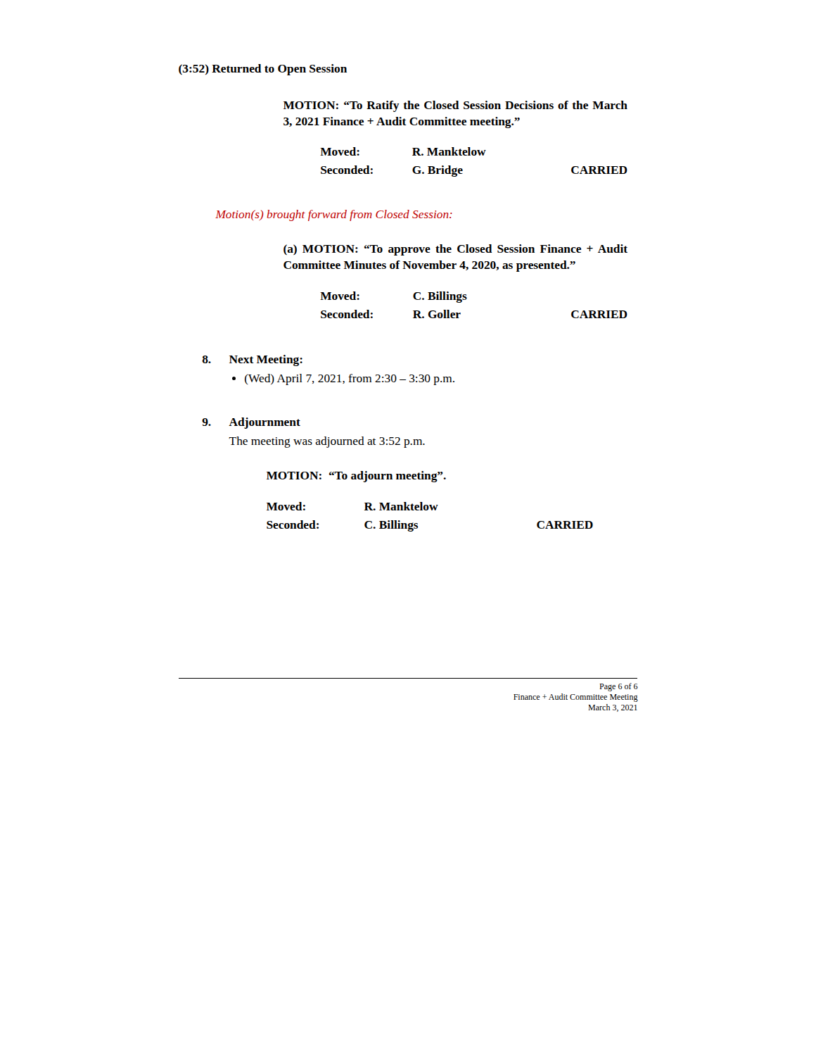(3:52) Returned to Open Session
MOTION: “To Ratify the Closed Session Decisions of the March 3, 2021 Finance + Audit Committee meeting.”
| Moved: | R. Manktelow | |
| Seconded: | G. Bridge | CARRIED |
Motion(s) brought forward from Closed Session:
(a) MOTION: “To approve the Closed Session Finance + Audit Committee Minutes of November 4, 2020, as presented.”
| Moved: | C. Billings | |
| Seconded: | R. Goller | CARRIED |
8.
Next Meeting:
(Wed) April 7, 2021, from 2:30 – 3:30 p.m.
9.
Adjournment
The meeting was adjourned at 3:52 p.m.
MOTION: “To adjourn meeting”.
| Moved: | R. Manktelow | |
| Seconded: | C. Billings | CARRIED |
Page 6 of 6
Finance + Audit Committee Meeting
March 3, 2021